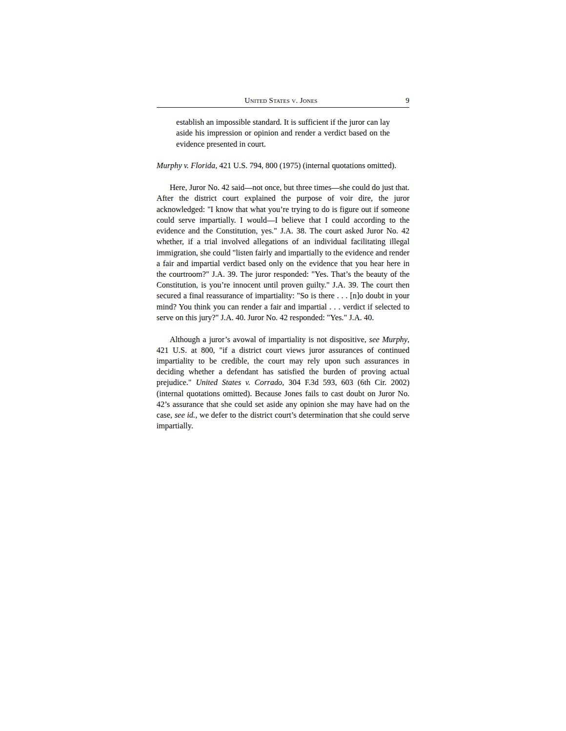United States v. Jones 9
establish an impossible standard. It is sufficient if the juror can lay aside his impression or opinion and render a verdict based on the evidence presented in court.
Murphy v. Florida, 421 U.S. 794, 800 (1975) (internal quotations omitted).
Here, Juror No. 42 said—not once, but three times—she could do just that. After the district court explained the purpose of voir dire, the juror acknowledged: "I know that what you’re trying to do is figure out if someone could serve impartially. I would—I believe that I could according to the evidence and the Constitution, yes." J.A. 38. The court asked Juror No. 42 whether, if a trial involved allegations of an individual facilitating illegal immigration, she could "listen fairly and impartially to the evidence and render a fair and impartial verdict based only on the evidence that you hear here in the courtroom?" J.A. 39. The juror responded: "Yes. That’s the beauty of the Constitution, is you’re innocent until proven guilty." J.A. 39. The court then secured a final reassurance of impartiality: "So is there . . . [n]o doubt in your mind? You think you can render a fair and impartial . . . verdict if selected to serve on this jury?" J.A. 40. Juror No. 42 responded: "Yes." J.A. 40.
Although a juror’s avowal of impartiality is not dispositive, see Murphy, 421 U.S. at 800, "if a district court views juror assurances of continued impartiality to be credible, the court may rely upon such assurances in deciding whether a defendant has satisfied the burden of proving actual prejudice." United States v. Corrado, 304 F.3d 593, 603 (6th Cir. 2002) (internal quotations omitted). Because Jones fails to cast doubt on Juror No. 42’s assurance that she could set aside any opinion she may have had on the case, see id., we defer to the district court’s determination that she could serve impartially.